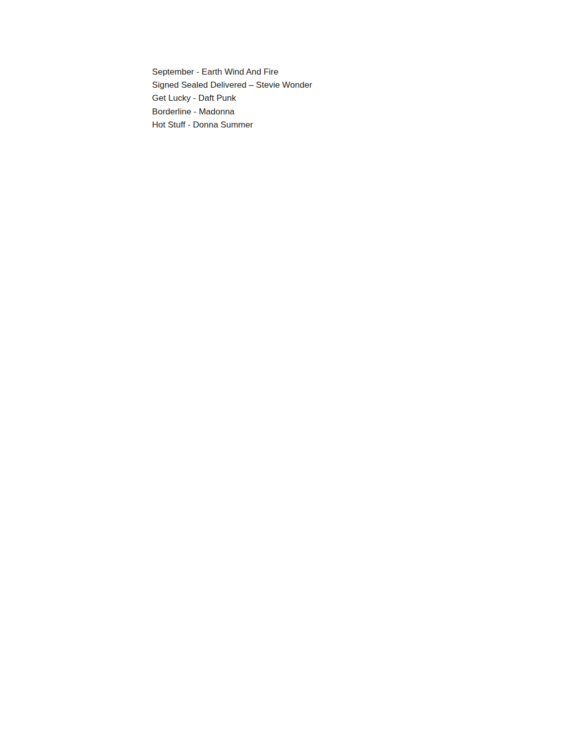September - Earth Wind And Fire
Signed Sealed Delivered – Stevie Wonder
Get Lucky - Daft Punk
Borderline - Madonna
Hot Stuff - Donna Summer